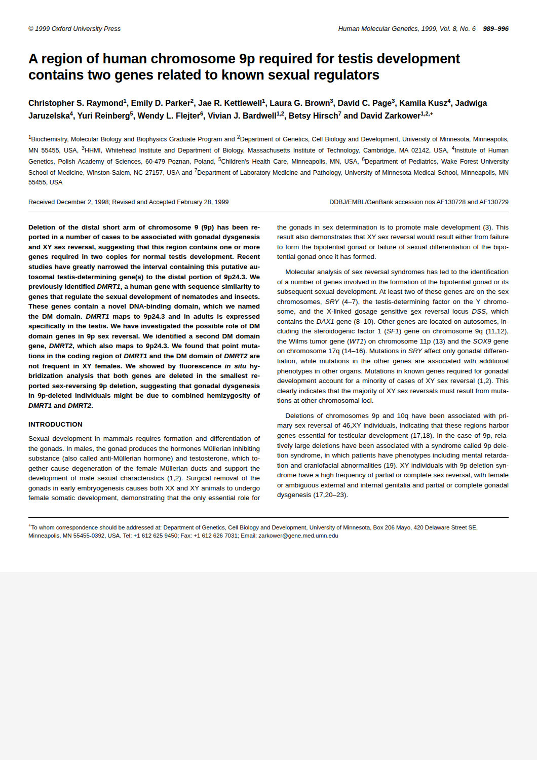© 1999 Oxford University Press
Human Molecular Genetics, 1999, Vol. 8, No. 6 989–996
A region of human chromosome 9p required for testis development contains two genes related to known sexual regulators
Christopher S. Raymond1, Emily D. Parker2, Jae R. Kettlewell1, Laura G. Brown3, David C. Page3, Kamila Kusz4, Jadwiga Jaruzelska4, Yuri Reinberg5, Wendy L. Flejter6, Vivian J. Bardwell1,2, Betsy Hirsch7 and David Zarkower1,2,+
1Biochemistry, Molecular Biology and Biophysics Graduate Program and 2Department of Genetics, Cell Biology and Development, University of Minnesota, Minneapolis, MN 55455, USA, 3HHMI, Whitehead Institute and Department of Biology, Massachusetts Institute of Technology, Cambridge, MA 02142, USA, 4Institute of Human Genetics, Polish Academy of Sciences, 60-479 Poznan, Poland, 5Children's Health Care, Minneapolis, MN, USA, 6Department of Pediatrics, Wake Forest University School of Medicine, Winston-Salem, NC 27157, USA and 7Department of Laboratory Medicine and Pathology, University of Minnesota Medical School, Minneapolis, MN 55455, USA
Received December 2, 1998; Revised and Accepted February 28, 1999 DDBJ/EMBL/GenBank accession nos AF130728 and AF130729
Deletion of the distal short arm of chromosome 9 (9p) has been reported in a number of cases to be associated with gonadal dysgenesis and XY sex reversal, suggesting that this region contains one or more genes required in two copies for normal testis development. Recent studies have greatly narrowed the interval containing this putative autosomal testis-determining gene(s) to the distal portion of 9p24.3. We previously identified DMRT1, a human gene with sequence similarity to genes that regulate the sexual development of nematodes and insects. These genes contain a novel DNA-binding domain, which we named the DM domain. DMRT1 maps to 9p24.3 and in adults is expressed specifically in the testis. We have investigated the possible role of DM domain genes in 9p sex reversal. We identified a second DM domain gene, DMRT2, which also maps to 9p24.3. We found that point mutations in the coding region of DMRT1 and the DM domain of DMRT2 are not frequent in XY females. We showed by fluorescence in situ hybridization analysis that both genes are deleted in the smallest reported sex-reversing 9p deletion, suggesting that gonadal dysgenesis in 9p-deleted individuals might be due to combined hemizygosity of DMRT1 and DMRT2.
Introduction
Sexual development in mammals requires formation and differentiation of the gonads. In males, the gonad produces the hormones Müllerian inhibiting substance (also called anti-Müllerian hormone) and testosterone, which together cause degeneration of the female Müllerian ducts and support the development of male sexual characteristics (1,2). Surgical removal of the gonads in early embryogenesis causes both XX and XY animals to undergo female somatic development, demonstrating that the only essential role for the gonads in sex determination is to promote male development (3). This result also demonstrates that XY sex reversal would result either from failure to form the bipotential gonad or failure of sexual differentiation of the bipotential gonad once it has formed.
Molecular analysis of sex reversal syndromes has led to the identification of a number of genes involved in the formation of the bipotential gonad or its subsequent sexual development. At least two of these genes are on the sex chromosomes, SRY (4–7), the testis-determining factor on the Y chromosome, and the X-linked dosage sensitive sex reversal locus DSS, which contains the DAX1 gene (8–10). Other genes are located on autosomes, including the steroidogenic factor 1 (SF1) gene on chromosome 9q (11,12), the Wilms tumor gene (WT1) on chromosome 11p (13) and the SOX9 gene on chromosome 17q (14–16). Mutations in SRY affect only gonadal differentiation, while mutations in the other genes are associated with additional phenotypes in other organs. Mutations in known genes required for gonadal development account for a minority of cases of XY sex reversal (1,2). This clearly indicates that the majority of XY sex reversals must result from mutations at other chromosomal loci.
Deletions of chromosomes 9p and 10q have been associated with primary sex reversal of 46,XY individuals, indicating that these regions harbor genes essential for testicular development (17,18). In the case of 9p, relatively large deletions have been associated with a syndrome called 9p deletion syndrome, in which patients have phenotypes including mental retardation and craniofacial abnormalities (19). XY individuals with 9p deletion syndrome have a high frequency of partial or complete sex reversal, with female or ambiguous external and internal genitalia and partial or complete gonadal dysgenesis (17,20–23).
+To whom correspondence should be addressed at: Department of Genetics, Cell Biology and Development, University of Minnesota, Box 206 Mayo, 420 Delaware Street SE, Minneapolis, MN 55455-0392, USA. Tel: +1 612 625 9450; Fax: +1 612 626 7031; Email: zarkower@gene.med.umn.edu